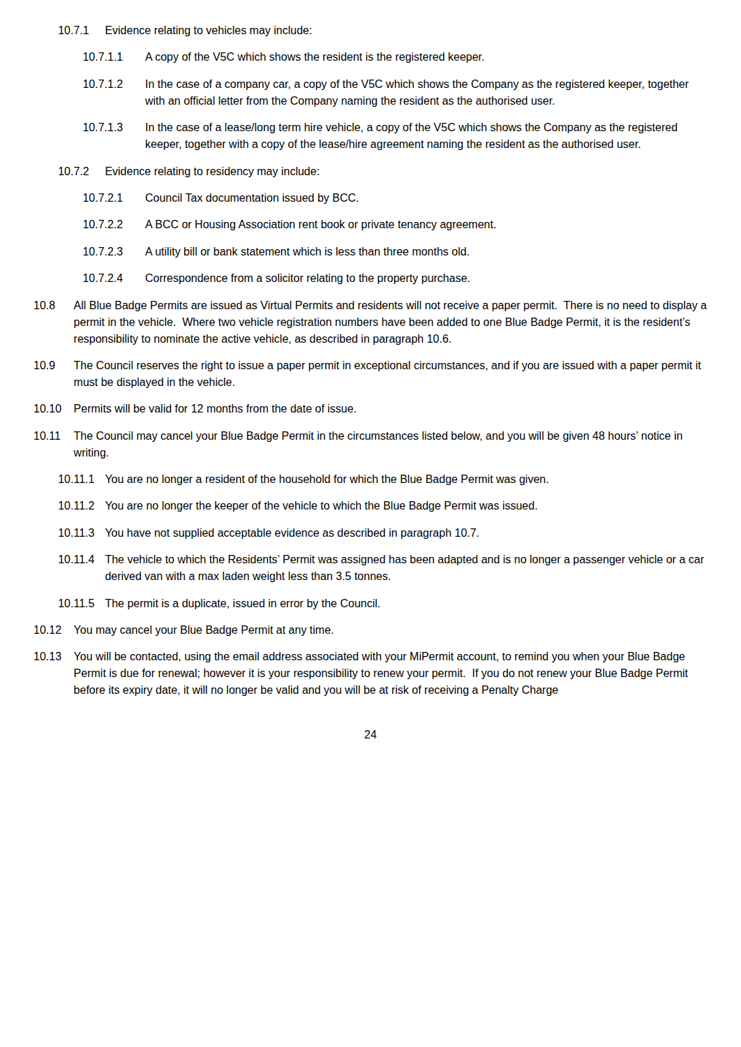10.7.1 Evidence relating to vehicles may include:
10.7.1.1 A copy of the V5C which shows the resident is the registered keeper.
10.7.1.2 In the case of a company car, a copy of the V5C which shows the Company as the registered keeper, together with an official letter from the Company naming the resident as the authorised user.
10.7.1.3 In the case of a lease/long term hire vehicle, a copy of the V5C which shows the Company as the registered keeper, together with a copy of the lease/hire agreement naming the resident as the authorised user.
10.7.2 Evidence relating to residency may include:
10.7.2.1 Council Tax documentation issued by BCC.
10.7.2.2 A BCC or Housing Association rent book or private tenancy agreement.
10.7.2.3 A utility bill or bank statement which is less than three months old.
10.7.2.4 Correspondence from a solicitor relating to the property purchase.
10.8 All Blue Badge Permits are issued as Virtual Permits and residents will not receive a paper permit. There is no need to display a permit in the vehicle. Where two vehicle registration numbers have been added to one Blue Badge Permit, it is the resident’s responsibility to nominate the active vehicle, as described in paragraph 10.6.
10.9 The Council reserves the right to issue a paper permit in exceptional circumstances, and if you are issued with a paper permit it must be displayed in the vehicle.
10.10 Permits will be valid for 12 months from the date of issue.
10.11 The Council may cancel your Blue Badge Permit in the circumstances listed below, and you will be given 48 hours’ notice in writing.
10.11.1 You are no longer a resident of the household for which the Blue Badge Permit was given.
10.11.2 You are no longer the keeper of the vehicle to which the Blue Badge Permit was issued.
10.11.3 You have not supplied acceptable evidence as described in paragraph 10.7.
10.11.4 The vehicle to which the Residents’ Permit was assigned has been adapted and is no longer a passenger vehicle or a car derived van with a max laden weight less than 3.5 tonnes.
10.11.5 The permit is a duplicate, issued in error by the Council.
10.12 You may cancel your Blue Badge Permit at any time.
10.13 You will be contacted, using the email address associated with your MiPermit account, to remind you when your Blue Badge Permit is due for renewal; however it is your responsibility to renew your permit. If you do not renew your Blue Badge Permit before its expiry date, it will no longer be valid and you will be at risk of receiving a Penalty Charge
24